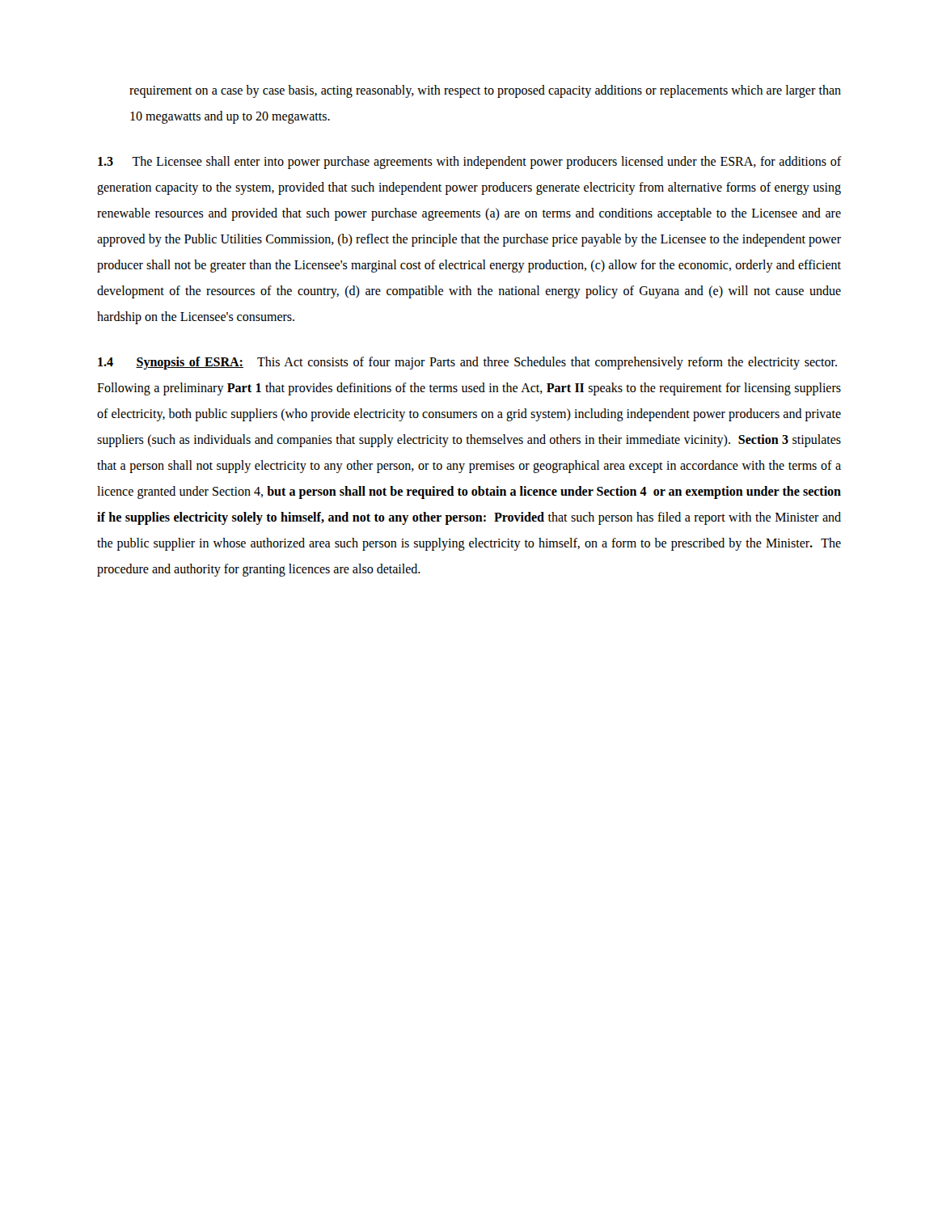requirement on a case by case basis, acting reasonably, with respect to proposed capacity additions or replacements which are larger than 10 megawatts and up to 20 megawatts.
1.3 The Licensee shall enter into power purchase agreements with independent power producers licensed under the ESRA, for additions of generation capacity to the system, provided that such independent power producers generate electricity from alternative forms of energy using renewable resources and provided that such power purchase agreements (a) are on terms and conditions acceptable to the Licensee and are approved by the Public Utilities Commission, (b) reflect the principle that the purchase price payable by the Licensee to the independent power producer shall not be greater than the Licensee's marginal cost of electrical energy production, (c) allow for the economic, orderly and efficient development of the resources of the country, (d) are compatible with the national energy policy of Guyana and (e) will not cause undue hardship on the Licensee's consumers.
1.4 Synopsis of ESRA: This Act consists of four major Parts and three Schedules that comprehensively reform the electricity sector. Following a preliminary Part 1 that provides definitions of the terms used in the Act, Part II speaks to the requirement for licensing suppliers of electricity, both public suppliers (who provide electricity to consumers on a grid system) including independent power producers and private suppliers (such as individuals and companies that supply electricity to themselves and others in their immediate vicinity). Section 3 stipulates that a person shall not supply electricity to any other person, or to any premises or geographical area except in accordance with the terms of a licence granted under Section 4, but a person shall not be required to obtain a licence under Section 4 or an exemption under the section if he supplies electricity solely to himself, and not to any other person: Provided that such person has filed a report with the Minister and the public supplier in whose authorized area such person is supplying electricity to himself, on a form to be prescribed by the Minister. The procedure and authority for granting licences are also detailed.